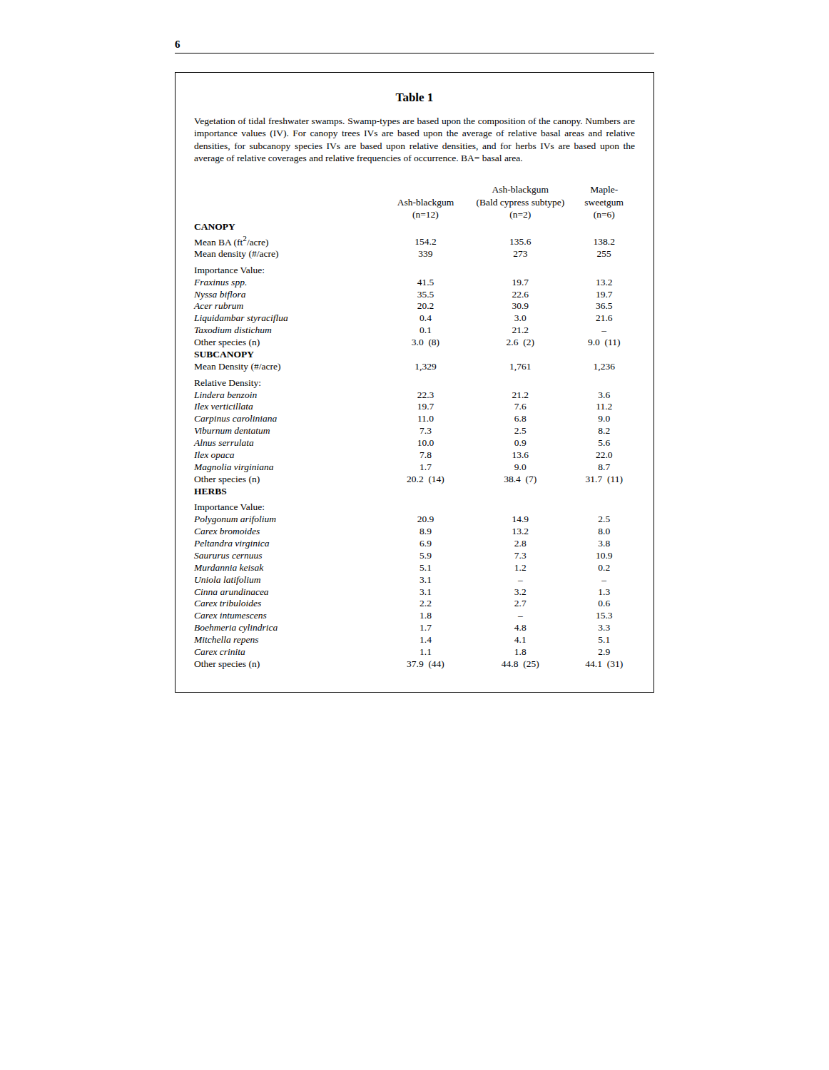6
Table 1
Vegetation of tidal freshwater swamps. Swamp-types are based upon the composition of the canopy. Numbers are importance values (IV). For canopy trees IVs are based upon the average of relative basal areas and relative densities, for subcanopy species IVs are based upon relative densities, and for herbs IVs are based upon the average of relative coverages and relative frequencies of occurrence. BA= basal area.
| | Ash-blackgum (n=12) | Ash-blackgum (Bald cypress subtype) (n=2) | Maple-sweetgum (n=6) |
| --- | --- | --- | --- |
| CANOPY | | | |
| Mean BA (ft 2 /acre) | 154.2 | 135.6 | 138.2 |
| Mean density (#/acre) | 339 | 273 | 255 |
| Importance Value: | | | |
| Fraxinus spp. | 41.5 | 19.7 | 13.2 |
| Nyssa biflora | 35.5 | 22.6 | 19.7 |
| Acer rubrum | 20.2 | 30.9 | 36.5 |
| Liquidambar styraciflua | 0.4 | 3.0 | 21.6 |
| Taxodium distichum | 0.1 | 21.2 | – |
| Other species (n) | 3.0 (8) | 2.6 (2) | 9.0 (11) |
| SUBCANOPY | | | |
| Mean Density (#/acre) | 1,329 | 1,761 | 1,236 |
| Relative Density: | | | |
| Lindera benzoin | 22.3 | 21.2 | 3.6 |
| Ilex verticillata | 19.7 | 7.6 | 11.2 |
| Carpinus caroliniana | 11.0 | 6.8 | 9.0 |
| Viburnum dentatum | 7.3 | 2.5 | 8.2 |
| Alnus serrulata | 10.0 | 0.9 | 5.6 |
| Ilex opaca | 7.8 | 13.6 | 22.0 |
| Magnolia virginiana | 1.7 | 9.0 | 8.7 |
| Other species (n) | 20.2 (14) | 38.4 (7) | 31.7 (11) |
| HERBS | | | |
| Importance Value: | | | |
| Polygonum arifolium | 20.9 | 14.9 | 2.5 |
| Carex bromoides | 8.9 | 13.2 | 8.0 |
| Peltandra virginica | 6.9 | 2.8 | 3.8 |
| Saururus cernuus | 5.9 | 7.3 | 10.9 |
| Murdannia keisak | 5.1 | 1.2 | 0.2 |
| Uniola latifolium | 3.1 | – | – |
| Cinna arundinacea | 3.1 | 3.2 | 1.3 |
| Carex tribuloides | 2.2 | 2.7 | 0.6 |
| Carex intumescens | 1.8 | – | 15.3 |
| Boehmeria cylindrica | 1.7 | 4.8 | 3.3 |
| Mitchella repens | 1.4 | 4.1 | 5.1 |
| Carex crinita | 1.1 | 1.8 | 2.9 |
| Other species (n) | 37.9 (44) | 44.8 (25) | 44.1 (31) |